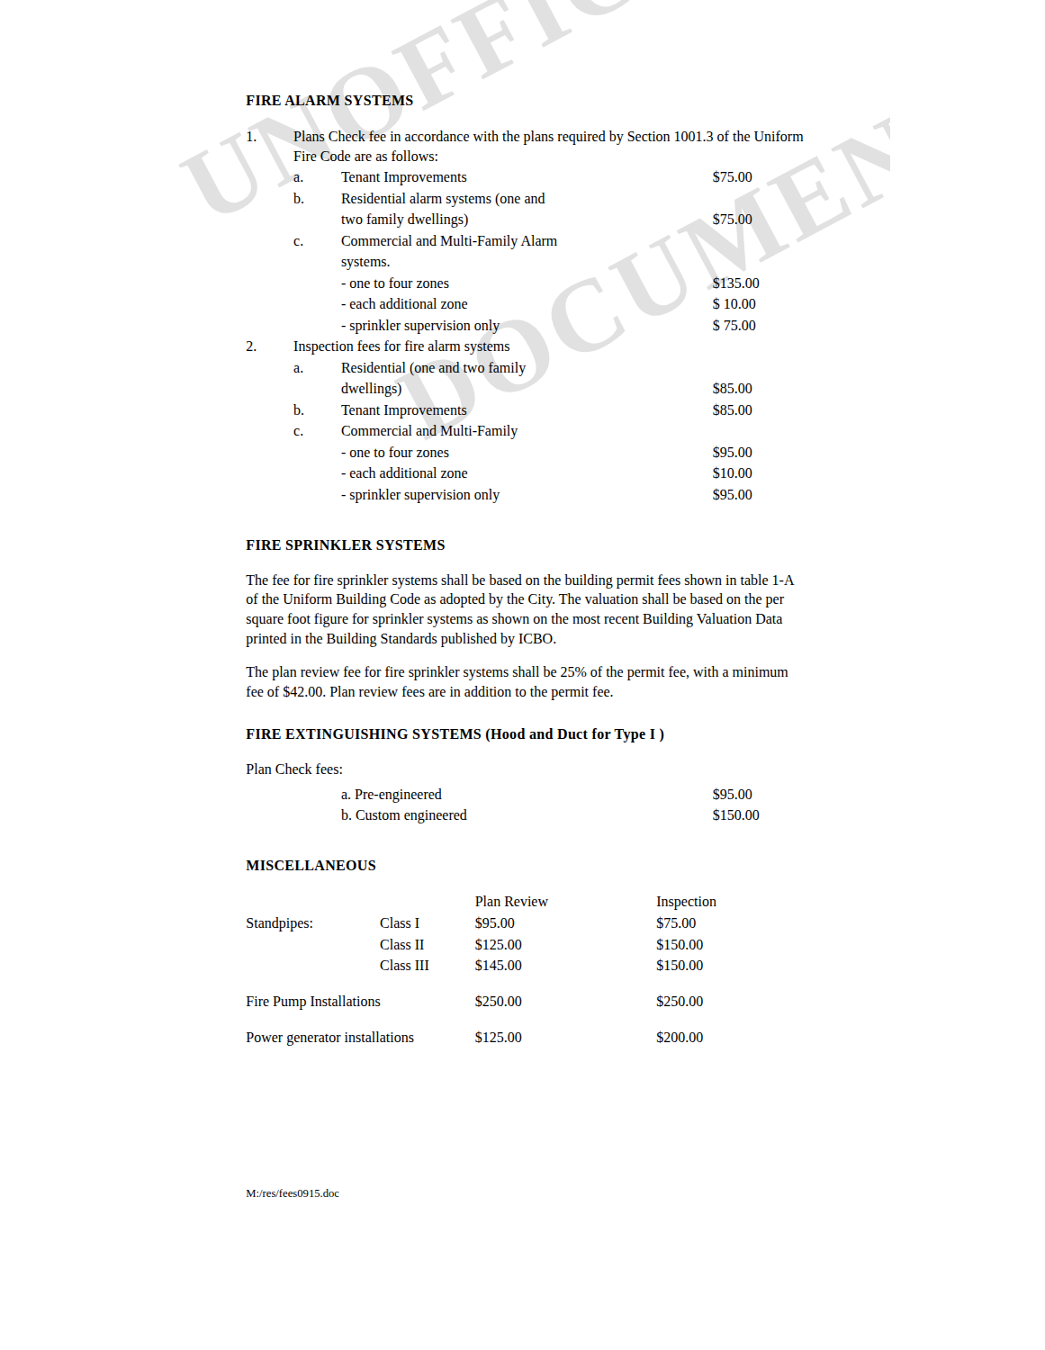UNOFFICIAL DOCUMENT
FIRE ALARM SYSTEMS
| 1. | Plans Check fee in accordance with the plans required by Section 1001.3 of the Uniform Fire Code are as follows: |
| | a. | Tenant Improvements | $75.00 |
| | b. | Residential alarm systems (one and | |
| | | two family dwellings) | $75.00 |
| | c. | Commercial and Multi-Family Alarm | |
| | | systems. | |
| | | - one to four zones | $135.00 |
| | | - each additional zone | $ 10.00 |
| | | - sprinkler supervision only | $ 75.00 |
| 2. | Inspection fees for fire alarm systems | |
| | a. | Residential (one and two family | |
| | | dwellings) | $85.00 |
| | b. | Tenant Improvements | $85.00 |
| | c. | Commercial and Multi-Family | |
| | | - one to four zones | $95.00 |
| | | - each additional zone | $10.00 |
| | | - sprinkler supervision only | $95.00 |
FIRE SPRINKLER SYSTEMS
The fee for fire sprinkler systems shall be based on the building permit fees shown in table 1-A of the Uniform Building Code as adopted by the City. The valuation shall be based on the per square foot figure for sprinkler systems as shown on the most recent Building Valuation Data printed in the Building Standards published by ICBO.
The plan review fee for fire sprinkler systems shall be 25% of the permit fee, with a minimum fee of $42.00. Plan review fees are in addition to the permit fee.
FIRE EXTINGUISHING SYSTEMS (Hood and Duct for Type I )
Plan Check fees:
| | | a. Pre-engineered | $95.00 |
| | | b. Custom engineered | $150.00 |
MISCELLANEOUS
| | | Plan Review | Inspection |
| --- | --- | --- | --- |
| Standpipes: | Class I | $95.00 | $75.00 |
| | Class II | $125.00 | $150.00 |
| | Class III | $145.00 | $150.00 |
| Fire Pump Installations | $250.00 | $250.00 |
| Power generator installations | $125.00 | $200.00 |
M:/res/fees0915.doc